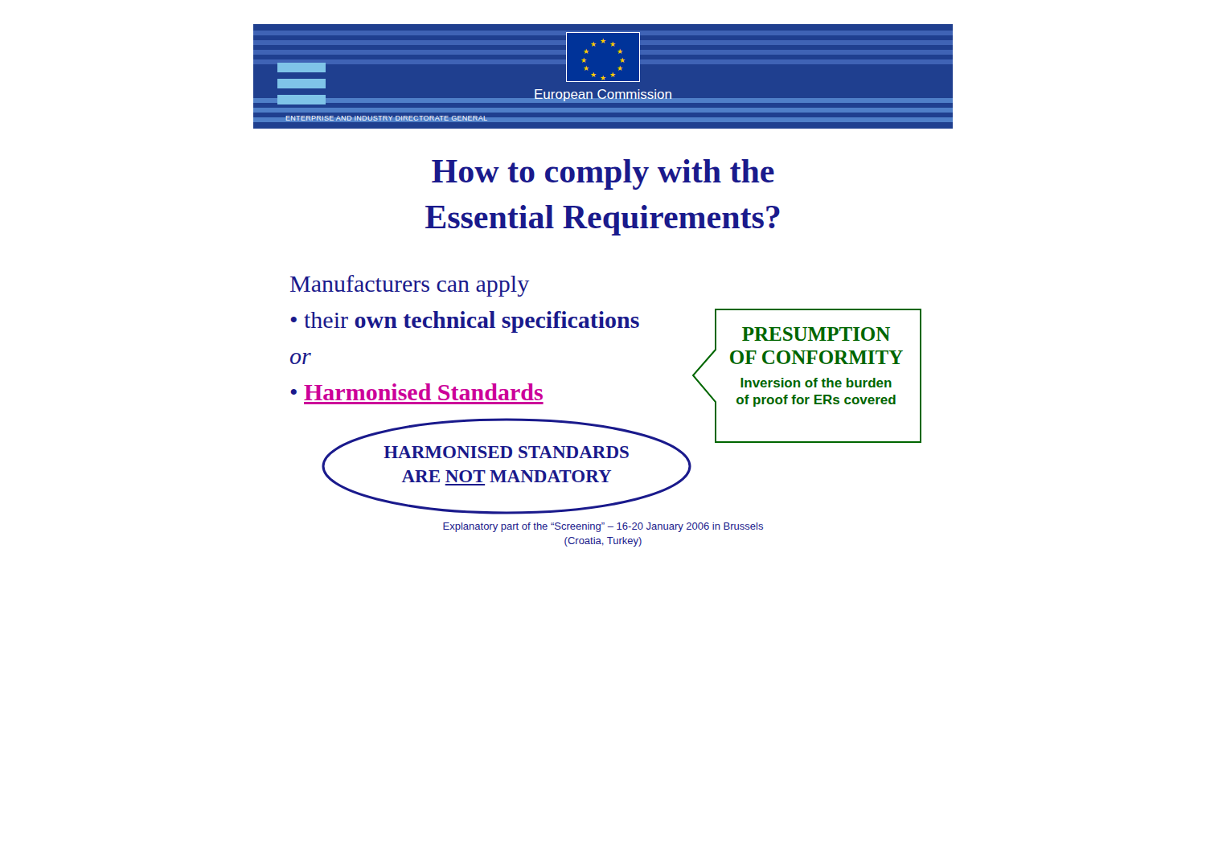★ ★ ★ ★ ★ ★ ★ ★ ★ ★ ★ ★
European Commission
ENTERPRISE AND INDUSTRY DIRECTORATE GENERAL
How to comply with the
Essential Requirements?
Manufacturers can apply • their own technical specifications or • Harmonised Standards
PRESUMPTION
OF CONFORMITY
Inversion of the burden
of proof for ERs covered
HARMONISED STANDARDS
ARE NOT MANDATORY
Explanatory part of the “Screening” – 16-20 January 2006 in Brussels
(Croatia, Turkey)